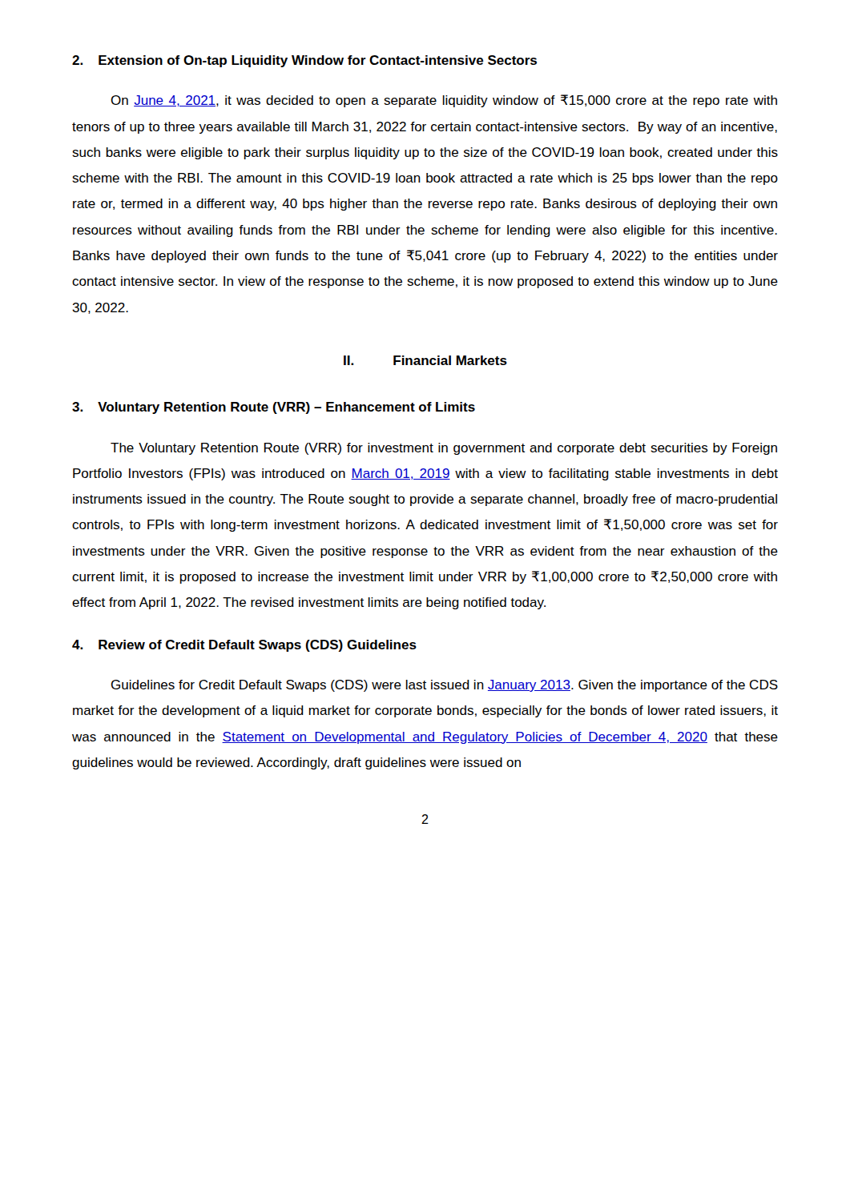2. Extension of On-tap Liquidity Window for Contact-intensive Sectors
On June 4, 2021, it was decided to open a separate liquidity window of ₹15,000 crore at the repo rate with tenors of up to three years available till March 31, 2022 for certain contact-intensive sectors. By way of an incentive, such banks were eligible to park their surplus liquidity up to the size of the COVID-19 loan book, created under this scheme with the RBI. The amount in this COVID-19 loan book attracted a rate which is 25 bps lower than the repo rate or, termed in a different way, 40 bps higher than the reverse repo rate. Banks desirous of deploying their own resources without availing funds from the RBI under the scheme for lending were also eligible for this incentive. Banks have deployed their own funds to the tune of ₹5,041 crore (up to February 4, 2022) to the entities under contact intensive sector. In view of the response to the scheme, it is now proposed to extend this window up to June 30, 2022.
II. Financial Markets
3. Voluntary Retention Route (VRR) – Enhancement of Limits
The Voluntary Retention Route (VRR) for investment in government and corporate debt securities by Foreign Portfolio Investors (FPIs) was introduced on March 01, 2019 with a view to facilitating stable investments in debt instruments issued in the country. The Route sought to provide a separate channel, broadly free of macro-prudential controls, to FPIs with long-term investment horizons. A dedicated investment limit of ₹1,50,000 crore was set for investments under the VRR. Given the positive response to the VRR as evident from the near exhaustion of the current limit, it is proposed to increase the investment limit under VRR by ₹1,00,000 crore to ₹2,50,000 crore with effect from April 1, 2022. The revised investment limits are being notified today.
4. Review of Credit Default Swaps (CDS) Guidelines
Guidelines for Credit Default Swaps (CDS) were last issued in January 2013. Given the importance of the CDS market for the development of a liquid market for corporate bonds, especially for the bonds of lower rated issuers, it was announced in the Statement on Developmental and Regulatory Policies of December 4, 2020 that these guidelines would be reviewed. Accordingly, draft guidelines were issued on
2